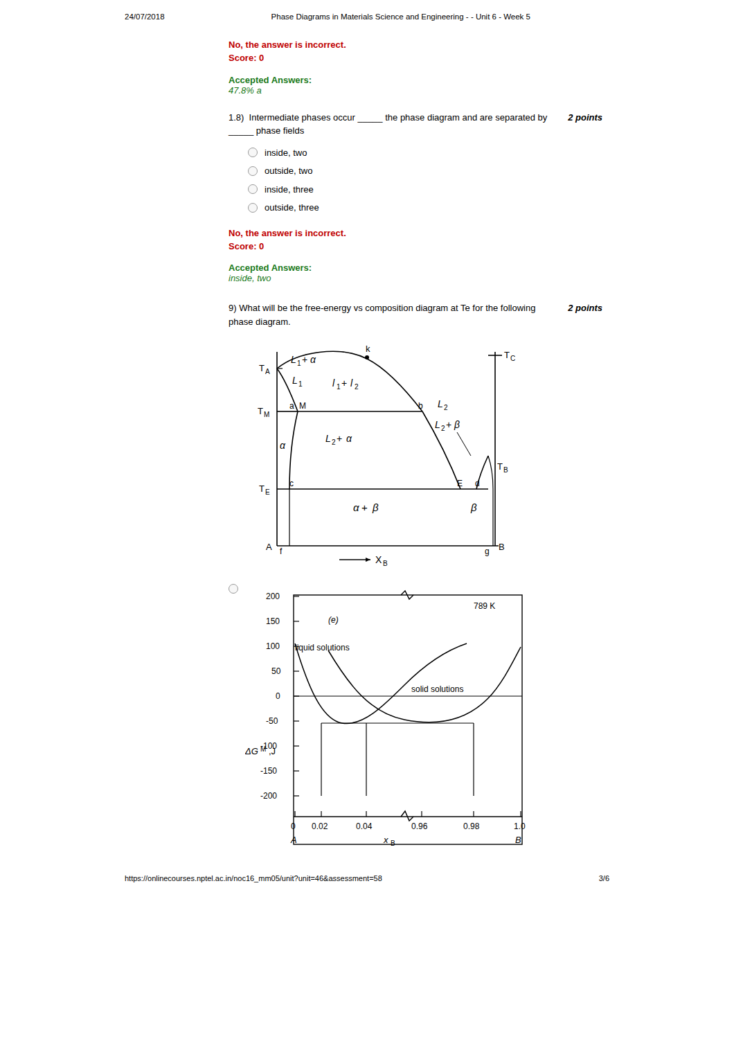24/07/2018
Phase Diagrams in Materials Science and Engineering - - Unit 6 - Week 5
No, the answer is incorrect.
Score: 0
Accepted Answers:
47.8% a
2 points 1.8) Intermediate phases occur _____ the phase diagram and are separated by _____ phase fields
inside, two
outside, two
inside, three
outside, three
No, the answer is incorrect.
Score: 0
Accepted Answers:
inside, two
2 points 9) What will be the free-energy vs composition diagram at Te for the following phase diagram.
T C T A T M T E T B A B k L 1 + α L 1 l 1 + l 2 a M b L 2 L 2 + β L 2 + α α c E d α + β β f g X B
200 150 100 50 0 -50 -100 -150 -200 ΔG M ,J 789 K (e) liquid solutions solid solutions 0 0.02 0.04 0.96 0.98 1.0 A x B B
https://onlinecourses.nptel.ac.in/noc16_mm05/unit?unit=46&assessment=58
3/6